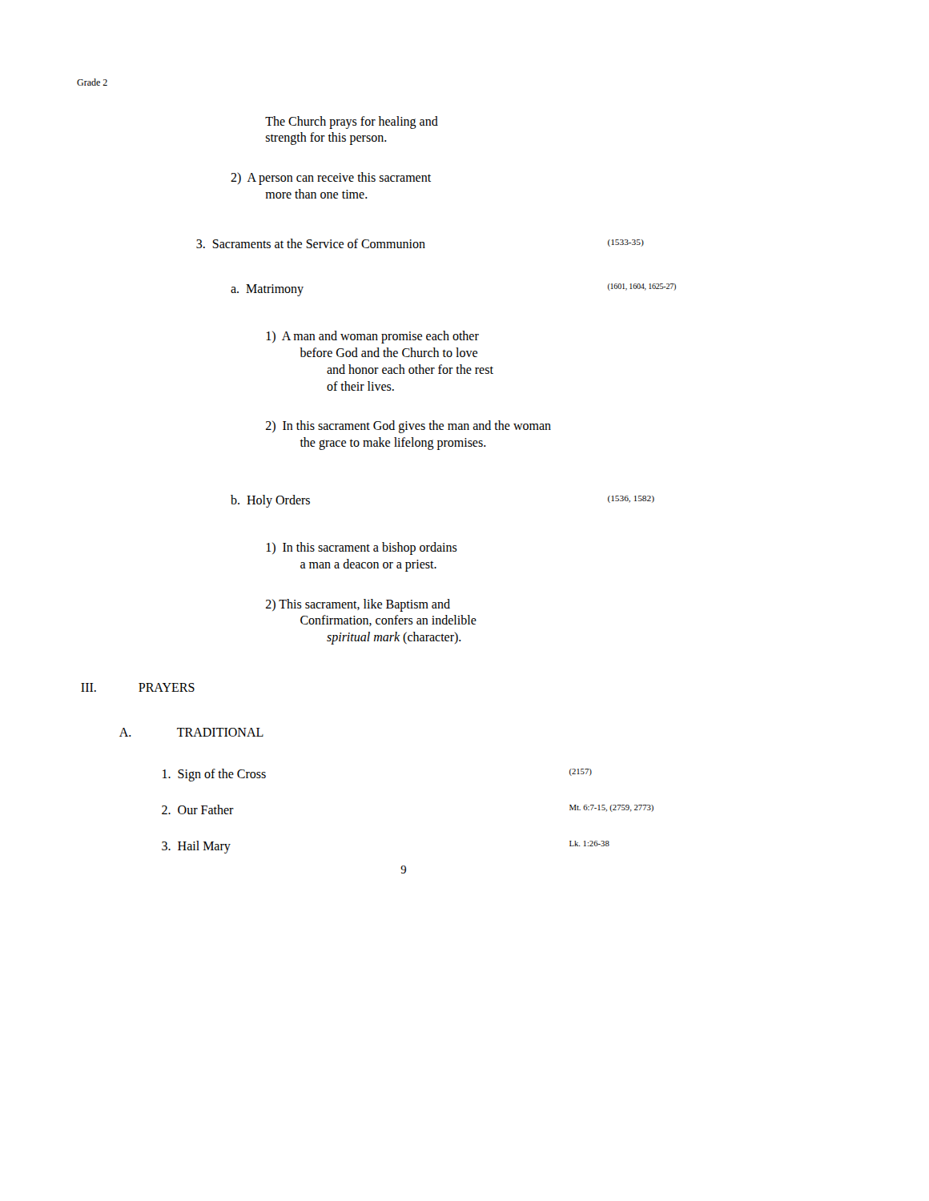Grade 2
The Church prays for healing and
strength for this person.
2) A person can receive this sacrament
more than one time.
3. Sacraments at the Service of Communion
(1533-35)
a. Matrimony
(1601, 1604, 1625-27)
1) A man and woman promise each other
before God and the Church to love
and honor each other for the rest
of their lives.
2) In this sacrament God gives the man and the woman
the grace to make lifelong promises.
b. Holy Orders
(1536, 1582)
1) In this sacrament a bishop ordains
a man a deacon or a priest.
2) This sacrament, like Baptism and
Confirmation, confers an indelible
spiritual mark (character).
III.
PRAYERS
A.
TRADITIONAL
1. Sign of the Cross
(2157)
2. Our Father
Mt. 6:7-15, (2759, 2773)
3. Hail Mary
Lk. 1:26-38
9